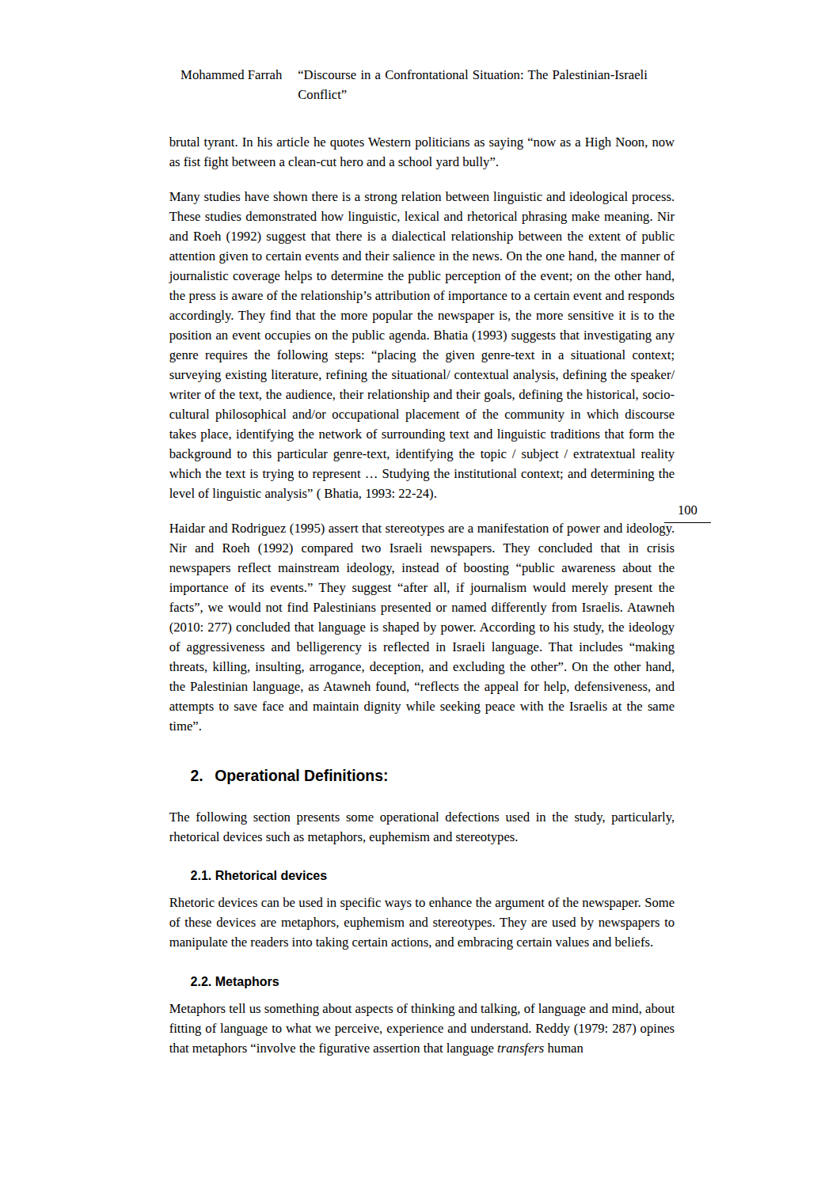Mohammed Farrah
“Discourse in a Confrontational Situation: The Palestinian-Israeli Conflict”
100
brutal tyrant. In his article he quotes Western politicians as saying “now as a High Noon, now as fist fight between a clean-cut hero and a school yard bully”.
Many studies have shown there is a strong relation between linguistic and ideological process. These studies demonstrated how linguistic, lexical and rhetorical phrasing make meaning. Nir and Roeh (1992) suggest that there is a dialectical relationship between the extent of public attention given to certain events and their salience in the news. On the one hand, the manner of journalistic coverage helps to determine the public perception of the event; on the other hand, the press is aware of the relationship’s attribution of importance to a certain event and responds accordingly. They find that the more popular the newspaper is, the more sensitive it is to the position an event occupies on the public agenda. Bhatia (1993) suggests that investigating any genre requires the following steps: “placing the given genre-text in a situational context; surveying existing literature, refining the situational/ contextual analysis, defining the speaker/ writer of the text, the audience, their relationship and their goals, defining the historical, socio-cultural philosophical and/or occupational placement of the community in which discourse takes place, identifying the network of surrounding text and linguistic traditions that form the background to this particular genre-text, identifying the topic / subject / extratextual reality which the text is trying to represent … Studying the institutional context; and determining the level of linguistic analysis” ( Bhatia, 1993: 22-24).
Haidar and Rodriguez (1995) assert that stereotypes are a manifestation of power and ideology. Nir and Roeh (1992) compared two Israeli newspapers. They concluded that in crisis newspapers reflect mainstream ideology, instead of boosting “public awareness about the importance of its events.” They suggest “after all, if journalism would merely present the facts”, we would not find Palestinians presented or named differently from Israelis. Atawneh (2010: 277) concluded that language is shaped by power. According to his study, the ideology of aggressiveness and belligerency is reflected in Israeli language. That includes “making threats, killing, insulting, arrogance, deception, and excluding the other”. On the other hand, the Palestinian language, as Atawneh found, “reflects the appeal for help, defensiveness, and attempts to save face and maintain dignity while seeking peace with the Israelis at the same time”.
2. Operational Definitions:
The following section presents some operational defections used in the study, particularly, rhetorical devices such as metaphors, euphemism and stereotypes.
2.1. Rhetorical devices
Rhetoric devices can be used in specific ways to enhance the argument of the newspaper. Some of these devices are metaphors, euphemism and stereotypes. They are used by newspapers to manipulate the readers into taking certain actions, and embracing certain values and beliefs.
2.2. Metaphors
Metaphors tell us something about aspects of thinking and talking, of language and mind, about fitting of language to what we perceive, experience and understand. Reddy (1979: 287) opines that metaphors “involve the figurative assertion that language transfers human